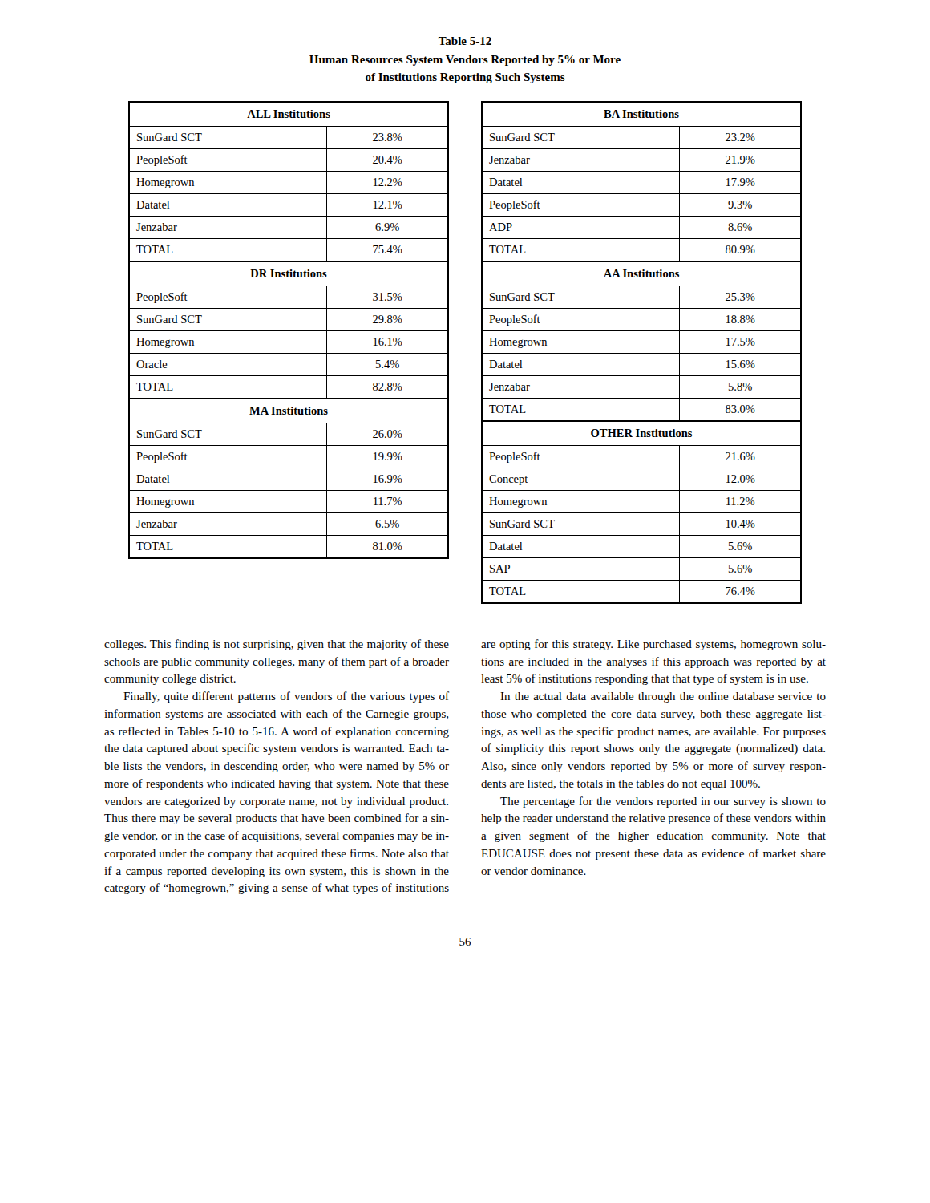Table 5-12
Human Resources System Vendors Reported by 5% or More
of Institutions Reporting Such Systems
| ALL Institutions |
| --- |
| SunGard SCT | 23.8% |
| PeopleSoft | 20.4% |
| Homegrown | 12.2% |
| Datatel | 12.1% |
| Jenzabar | 6.9% |
| TOTAL | 75.4% |
| DR Institutions |
| PeopleSoft | 31.5% |
| SunGard SCT | 29.8% |
| Homegrown | 16.1% |
| Oracle | 5.4% |
| TOTAL | 82.8% |
| MA Institutions |
| SunGard SCT | 26.0% |
| PeopleSoft | 19.9% |
| Datatel | 16.9% |
| Homegrown | 11.7% |
| Jenzabar | 6.5% |
| TOTAL | 81.0% |
| BA Institutions |
| --- |
| SunGard SCT | 23.2% |
| Jenzabar | 21.9% |
| Datatel | 17.9% |
| PeopleSoft | 9.3% |
| ADP | 8.6% |
| TOTAL | 80.9% |
| AA Institutions |
| SunGard SCT | 25.3% |
| PeopleSoft | 18.8% |
| Homegrown | 17.5% |
| Datatel | 15.6% |
| Jenzabar | 5.8% |
| TOTAL | 83.0% |
| OTHER Institutions |
| PeopleSoft | 21.6% |
| Concept | 12.0% |
| Homegrown | 11.2% |
| SunGard SCT | 10.4% |
| Datatel | 5.6% |
| SAP | 5.6% |
| TOTAL | 76.4% |
colleges. This finding is not surprising, given that the majority of these schools are public community colleges, many of them part of a broader community college district.
Finally, quite different patterns of vendors of the various types of information systems are associated with each of the Carnegie groups, as reflected in Tables 5-10 to 5-16. A word of explanation concerning the data captured about specific system vendors is warranted. Each table lists the vendors, in descending order, who were named by 5% or more of respondents who indicated having that system. Note that these vendors are categorized by corporate name, not by individual product. Thus there may be several products that have been combined for a single vendor, or in the case of acquisitions, several companies may be incorporated under the company that acquired these firms. Note also that if a campus reported developing its own system, this is shown in the category of “homegrown,” giving a sense of what types of institutions are opting for this strategy. Like purchased systems, homegrown solutions are included in the analyses if this approach was reported by at least 5% of institutions responding that that type of system is in use.
In the actual data available through the online database service to those who completed the core data survey, both these aggregate listings, as well as the specific product names, are available. For purposes of simplicity this report shows only the aggregate (normalized) data. Also, since only vendors reported by 5% or more of survey respondents are listed, the totals in the tables do not equal 100%.
The percentage for the vendors reported in our survey is shown to help the reader understand the relative presence of these vendors within a given segment of the higher education community. Note that EDUCAUSE does not present these data as evidence of market share or vendor dominance.
56